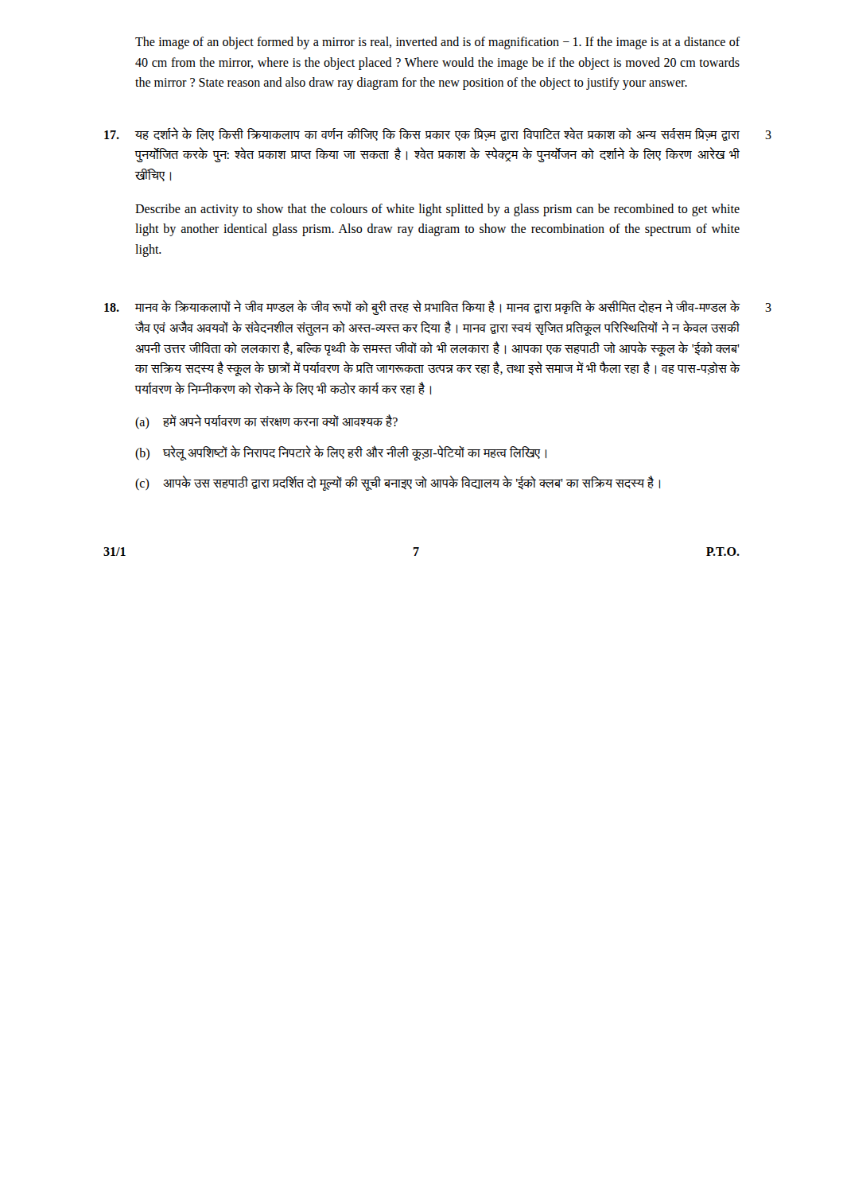The image of an object formed by a mirror is real, inverted and is of magnification − 1. If the image is at a distance of 40 cm from the mirror, where is the object placed ? Where would the image be if the object is moved 20 cm towards the mirror ? State reason and also draw ray diagram for the new position of the object to justify your answer.
17.
3
यह दर्शाने के लिए किसी क्रियाकलाप का वर्णन कीजिए कि किस प्रकार एक प्रिज़्म द्वारा विपाटित श्वेत प्रकाश को अन्य सर्वसम प्रिज़्म द्वारा पुनर्योजित करके पुन: श्वेत प्रकाश प्राप्त किया जा सकता है। श्वेत प्रकाश के स्पेक्ट्रम के पुनर्योजन को दर्शाने के लिए किरण आरेख भी खींचिए।
Describe an activity to show that the colours of white light splitted by a glass prism can be recombined to get white light by another identical glass prism. Also draw ray diagram to show the recombination of the spectrum of white light.
18.
3
मानव के क्रियाकलापों ने जीव मण्डल के जीव रूपों को बुरी तरह से प्रभावित किया है। मानव द्वारा प्रकृति के असीमित दोहन ने जीव-मण्डल के जैव एवं अजैव अवयवों के संवेदनशील संतुलन को अस्त-व्यस्त कर दिया है। मानव द्वारा स्वयं सृजित प्रतिकूल परिस्थितियों ने न केवल उसकी अपनी उत्तर जीविता को ललकारा है, बल्कि पृथ्वी के समस्त जीवों को भी ललकारा है। आपका एक सहपाठी जो आपके स्कूल के 'ईको क्लब' का सक्रिय सदस्य है स्कूल के छात्रों में पर्यावरण के प्रति जागरूकता उत्पन्न कर रहा है, तथा इसे समाज में भी फैला रहा है। वह पास-पड़ोस के पर्यावरण के निम्नीकरण को रोकने के लिए भी कठोर कार्य कर रहा है।
(a) हमें अपने पर्यावरण का संरक्षण करना क्यों आवश्यक है?
(b) घरेलू अपशिष्टों के निरापद निपटारे के लिए हरी और नीली कूड़ा-पेटियों का महत्व लिखिए।
(c) आपके उस सहपाठी द्वारा प्रदर्शित दो मूल्यों की सूची बनाइए जो आपके विद्यालय के 'ईको क्लब' का सक्रिय सदस्य है।
31/1 7 P.T.O.